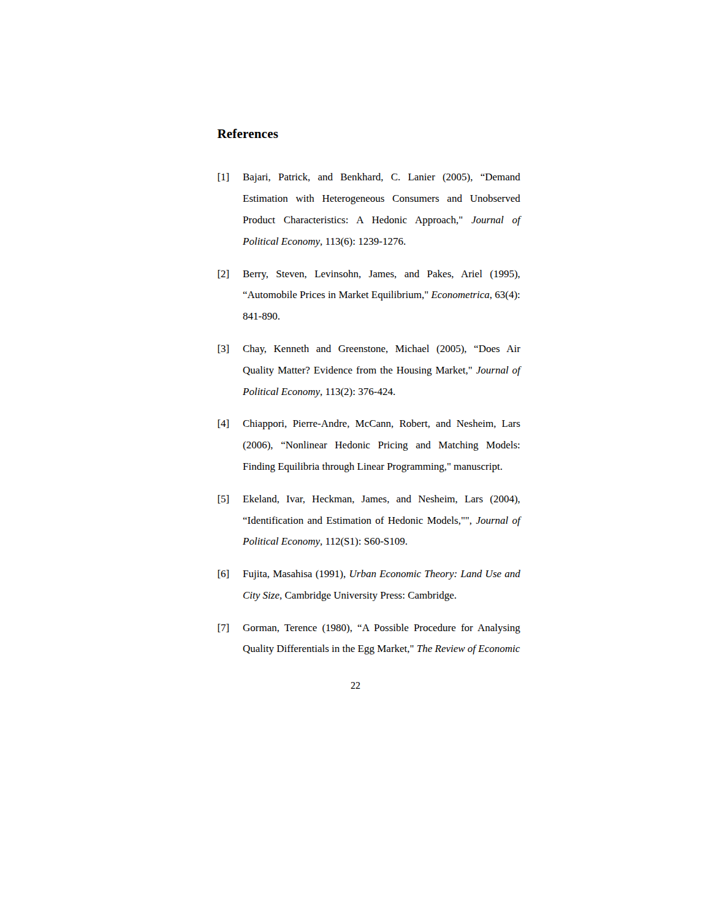References
[1] Bajari, Patrick, and Benkhard, C. Lanier (2005), “Demand Estimation with Heterogeneous Consumers and Unobserved Product Characteristics: A Hedonic Approach," Journal of Political Economy, 113(6): 1239-1276.
[2] Berry, Steven, Levinsohn, James, and Pakes, Ariel (1995), “Automobile Prices in Market Equilibrium," Econometrica, 63(4): 841-890.
[3] Chay, Kenneth and Greenstone, Michael (2005), “Does Air Quality Matter? Evidence from the Housing Market," Journal of Political Economy, 113(2): 376-424.
[4] Chiappori, Pierre-Andre, McCann, Robert, and Nesheim, Lars (2006), “Nonlinear Hedonic Pricing and Matching Models: Finding Equilibria through Linear Programming," manuscript.
[5] Ekeland, Ivar, Heckman, James, and Nesheim, Lars (2004), “Identification and Estimation of Hedonic Models,"", Journal of Political Economy, 112(S1): S60-S109.
[6] Fujita, Masahisa (1991), Urban Economic Theory: Land Use and City Size, Cambridge University Press: Cambridge.
[7] Gorman, Terence (1980), “A Possible Procedure for Analysing Quality Differentials in the Egg Market," The Review of Economic
22